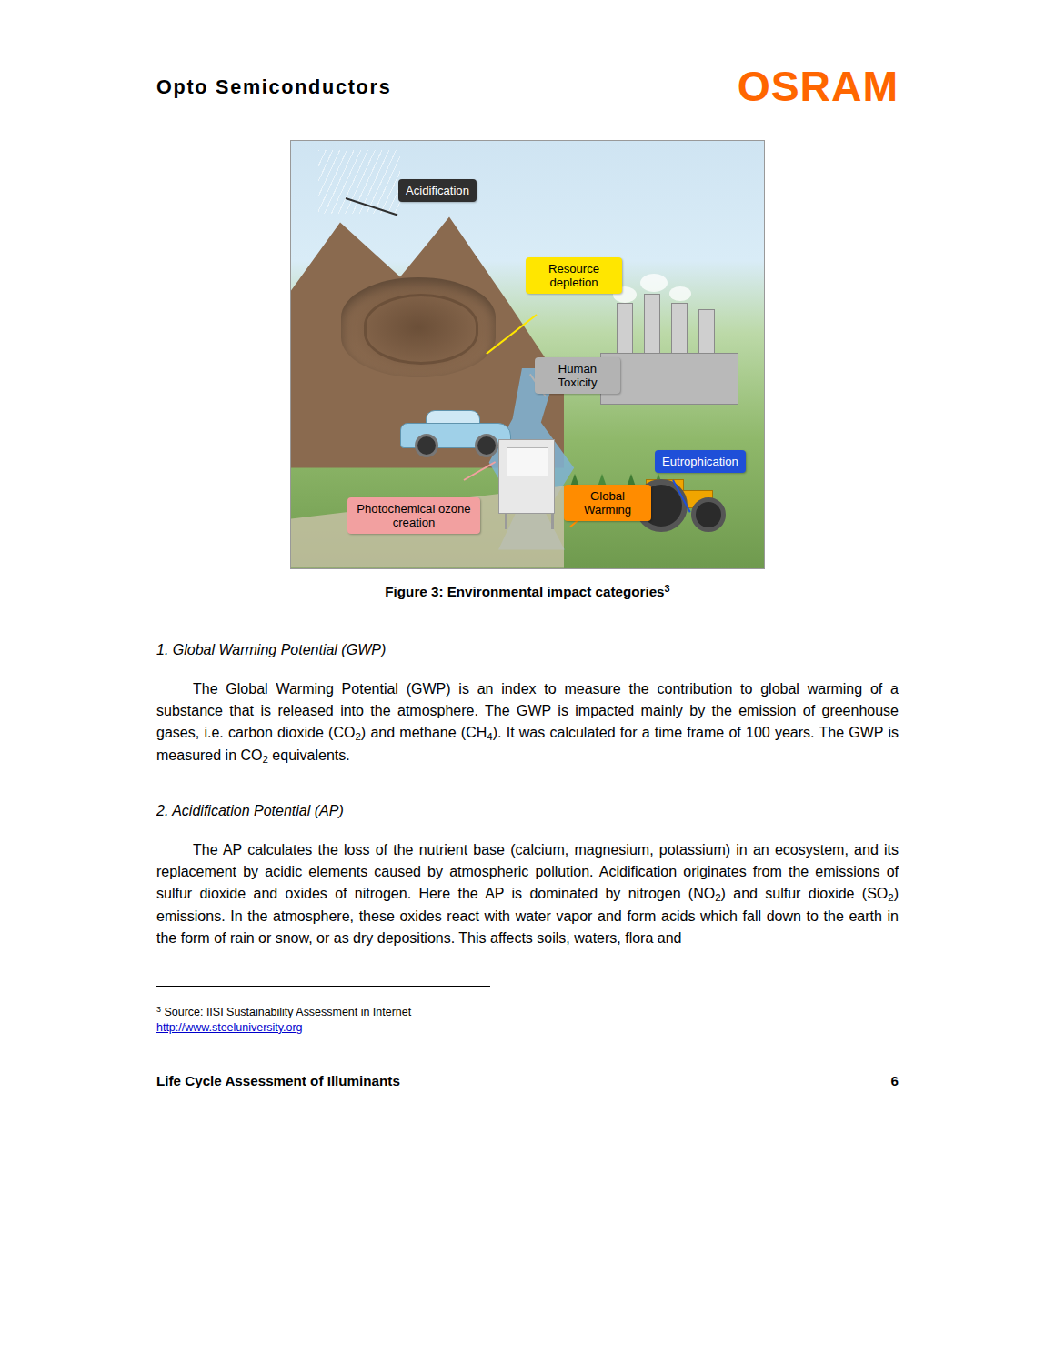Opto Semiconductors
OSRAM
Acidification
Resource depletion
Human Toxicity
Eutrophication
Global Warming
Photochemical ozone creation
Figure 3: Environmental impact categories3
1. Global Warming Potential (GWP)
The Global Warming Potential (GWP) is an index to measure the contribution to global warming of a substance that is released into the atmosphere. The GWP is impacted mainly by the emission of greenhouse gases, i.e. carbon dioxide (CO2) and methane (CH4). It was calculated for a time frame of 100 years. The GWP is measured in CO2 equivalents.
2. Acidification Potential (AP)
The AP calculates the loss of the nutrient base (calcium, magnesium, potassium) in an ecosystem, and its replacement by acidic elements caused by atmospheric pollution. Acidification originates from the emissions of sulfur dioxide and oxides of nitrogen. Here the AP is dominated by nitrogen (NO2) and sulfur dioxide (SO2) emissions. In the atmosphere, these oxides react with water vapor and form acids which fall down to the earth in the form of rain or snow, or as dry depositions. This affects soils, waters, flora and
3 Source: IISI Sustainability Assessment in Internet http://www.steeluniversity.org
Life Cycle Assessment of Illuminants 6